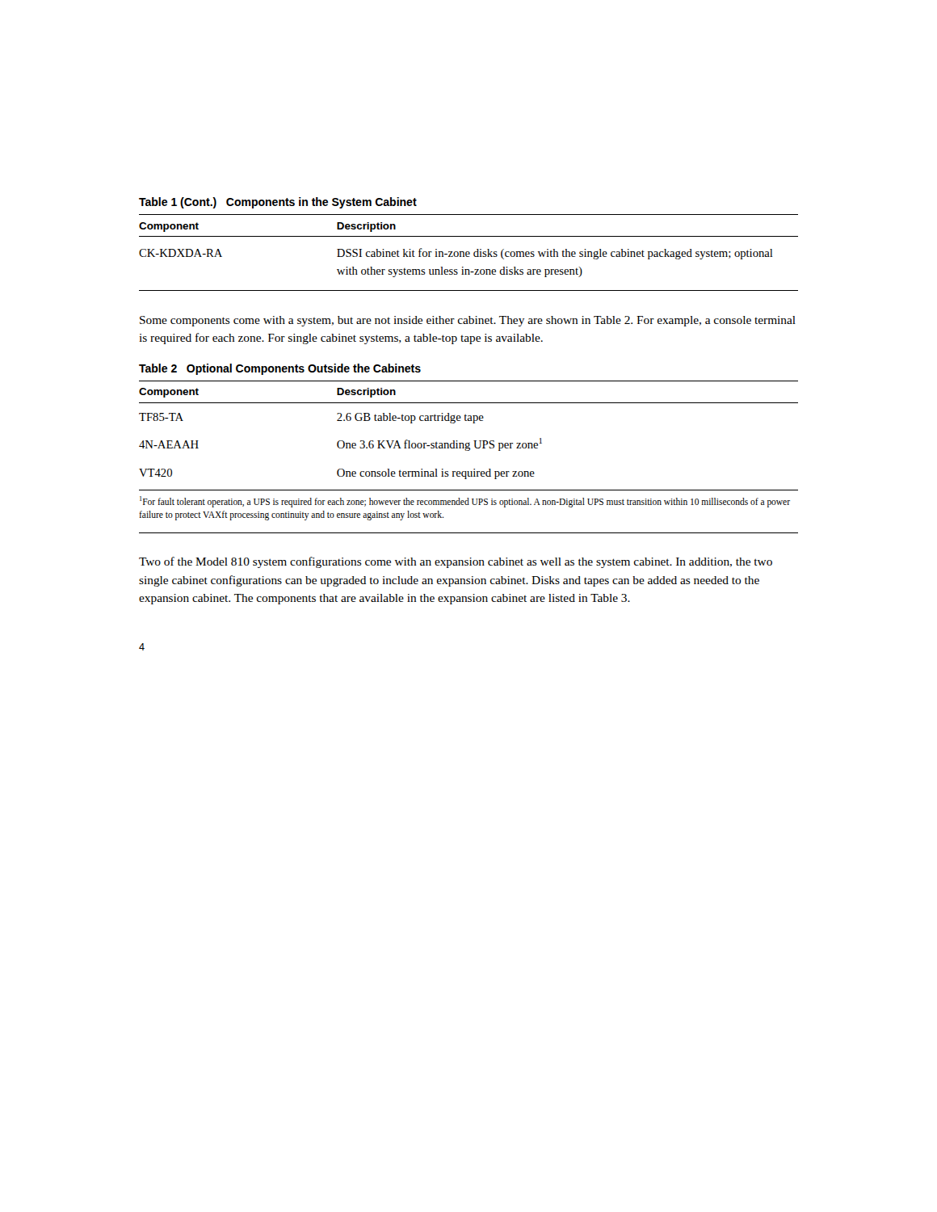Table 1 (Cont.) Components in the System Cabinet
| Component | Description |
| --- | --- |
| CK-KDXDA-RA | DSSI cabinet kit for in-zone disks (comes with the single cabinet packaged system; optional with other systems unless in-zone disks are present) |
Some components come with a system, but are not inside either cabinet. They are shown in Table 2. For example, a console terminal is required for each zone. For single cabinet systems, a table-top tape is available.
Table 2 Optional Components Outside the Cabinets
| Component | Description |
| --- | --- |
| TF85-TA | 2.6 GB table-top cartridge tape |
| 4N-AEAAH | One 3.6 KVA floor-standing UPS per zone 1 |
| VT420 | One console terminal is required per zone |
1For fault tolerant operation, a UPS is required for each zone; however the recommended UPS is optional. A non-Digital UPS must transition within 10 milliseconds of a power failure to protect VAXft processing continuity and to ensure against any lost work.
Two of the Model 810 system configurations come with an expansion cabinet as well as the system cabinet. In addition, the two single cabinet configurations can be upgraded to include an expansion cabinet. Disks and tapes can be added as needed to the expansion cabinet. The components that are available in the expansion cabinet are listed in Table 3.
4